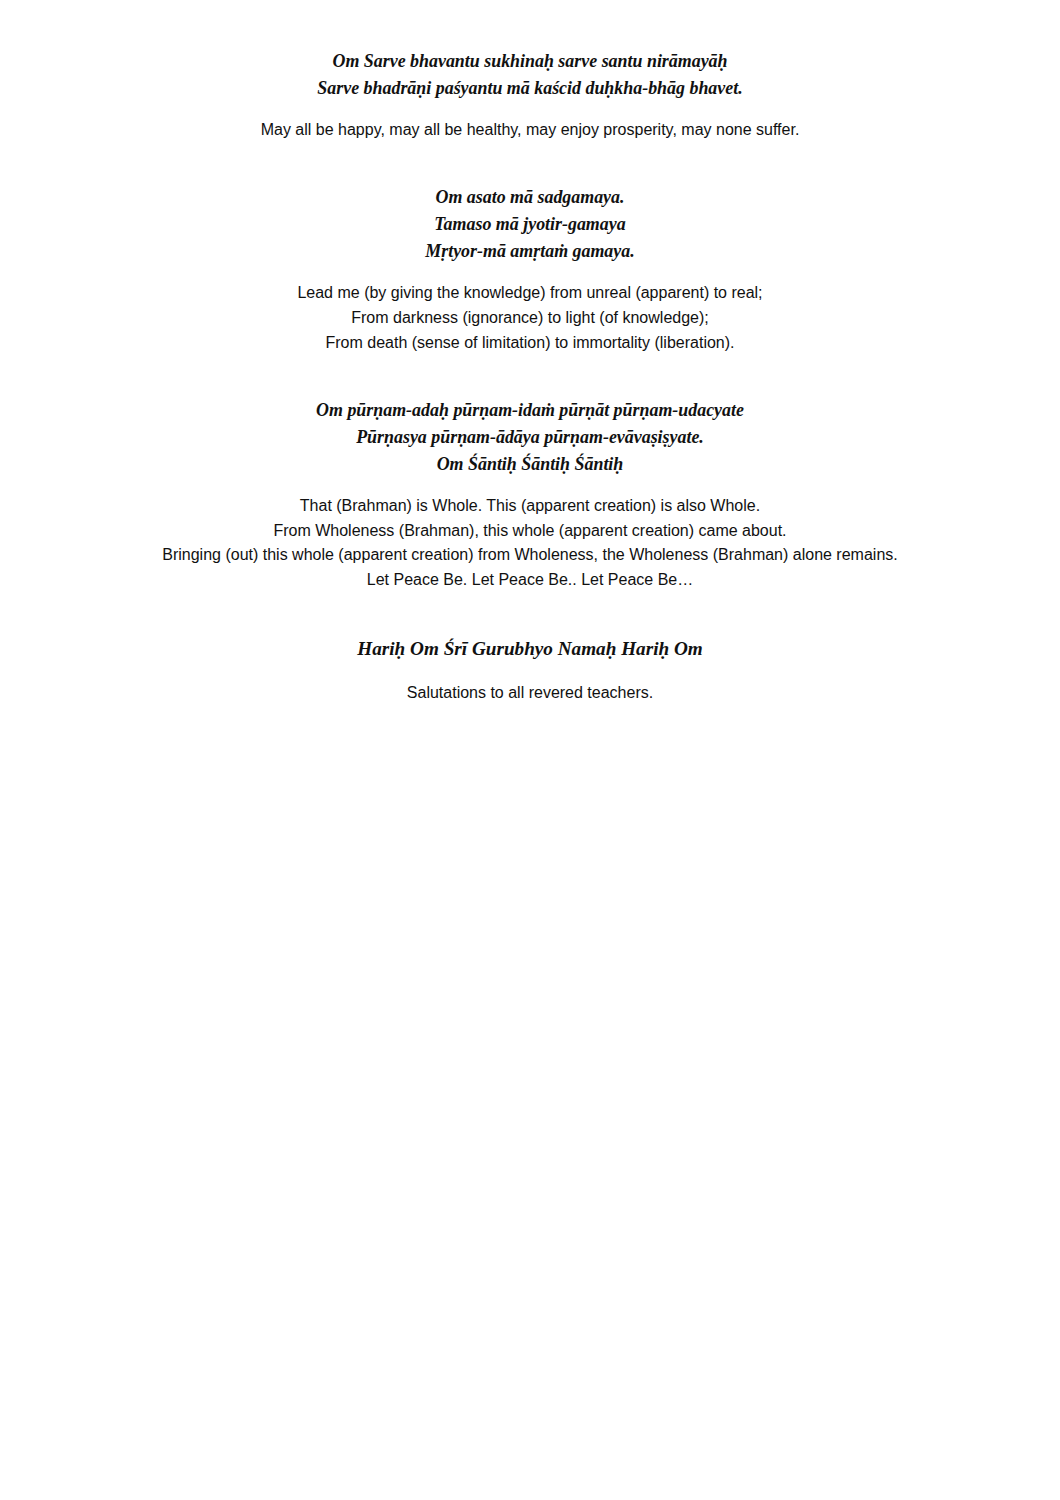Om Sarve bhavantu sukhinaḥ sarve santu nirāmayāḥ
Sarve bhadrāṇi paśyantu mā kaścid duḥkha-bhāg bhavet.
May all be happy, may all be healthy, may enjoy prosperity, may none suffer.
Om asato mā sadgamaya.
Tamaso mā jyotir-gamaya
Mṛtyor-mā amṛtaṁ gamaya.
Lead me (by giving the knowledge) from unreal (apparent) to real;
From darkness (ignorance) to light (of knowledge);
From death (sense of limitation) to immortality (liberation).
Om pūrṇam-adaḥ pūrṇam-idaṁ pūrṇāt pūrṇam-udacyate
Pūrṇasya pūrṇam-ādāya pūrṇam-evāvaṣiṣyate.
Om Śāntiḥ Śāntiḥ Śāntiḥ
That (Brahman) is Whole. This (apparent creation) is also Whole.
From Wholeness (Brahman), this whole (apparent creation) came about.
Bringing (out) this whole (apparent creation) from Wholeness, the Wholeness (Brahman) alone remains.
Let Peace Be. Let Peace Be.. Let Peace Be…
Hariḥ Om Śrī Gurubhyo Namaḥ Hariḥ Om
Salutations to all revered teachers.